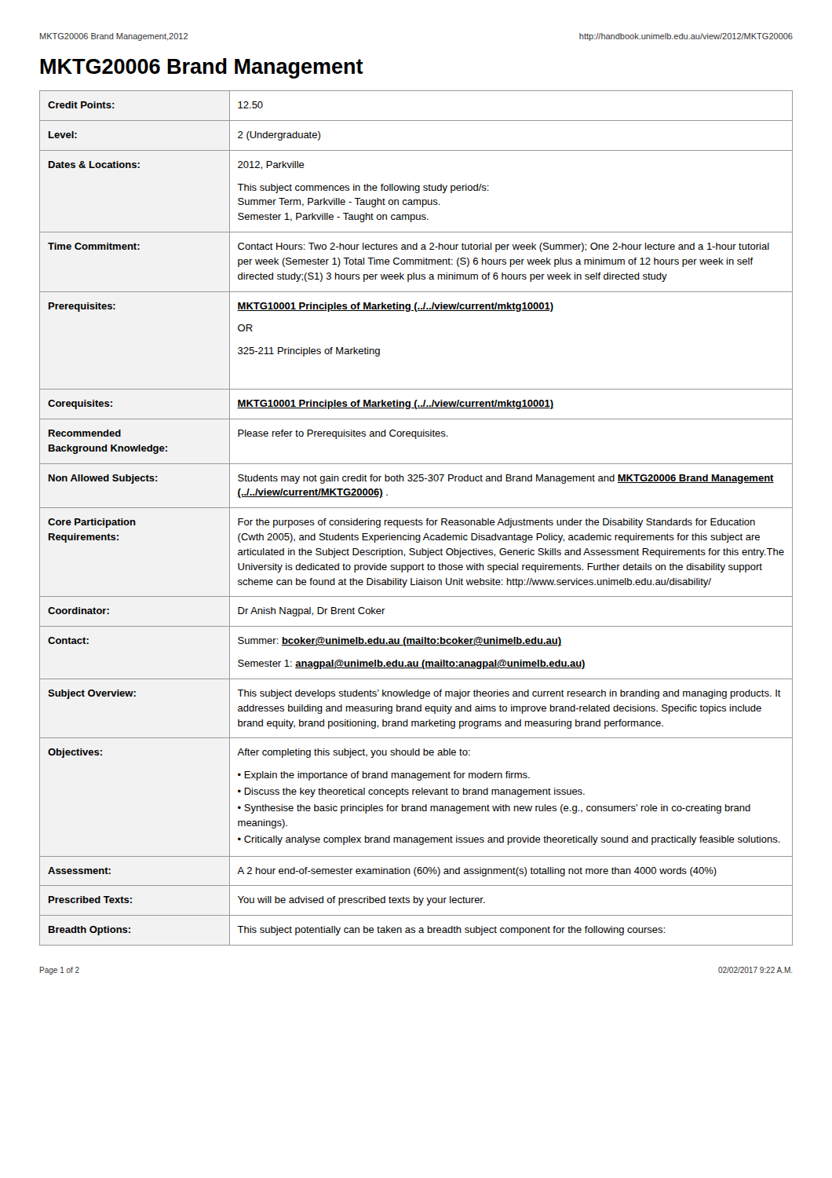MKTG20006 Brand Management,2012 http://handbook.unimelb.edu.au/view/2012/MKTG20006
MKTG20006 Brand Management
| Credit Points: | 12.50 |
| Level: | 2 (Undergraduate) |
| Dates & Locations: | 2012, Parkville This subject commences in the following study period/s: Summer Term, Parkville - Taught on campus. Semester 1, Parkville - Taught on campus. |
| Time Commitment: | Contact Hours: Two 2-hour lectures and a 2-hour tutorial per week (Summer); One 2-hour lecture and a 1-hour tutorial per week (Semester 1) Total Time Commitment: (S) 6 hours per week plus a minimum of 12 hours per week in self directed study;(S1) 3 hours per week plus a minimum of 6 hours per week in self directed study |
| Prerequisites: | MKTG10001 Principles of Marketing (../../view/current/mktg10001) OR 325-211 Principles of Marketing |
| Corequisites: | MKTG10001 Principles of Marketing (../../view/current/mktg10001) |
| Recommended Background Knowledge: | Please refer to Prerequisites and Corequisites. |
| Non Allowed Subjects: | Students may not gain credit for both 325-307 Product and Brand Management and MKTG20006 Brand Management (../../view/current/MKTG20006) . |
| Core Participation Requirements: | For the purposes of considering requests for Reasonable Adjustments under the Disability Standards for Education (Cwth 2005), and Students Experiencing Academic Disadvantage Policy, academic requirements for this subject are articulated in the Subject Description, Subject Objectives, Generic Skills and Assessment Requirements for this entry.The University is dedicated to provide support to those with special requirements. Further details on the disability support scheme can be found at the Disability Liaison Unit website: http://www.services.unimelb.edu.au/disability/ |
| Coordinator: | Dr Anish Nagpal, Dr Brent Coker |
| Contact: | Summer: bcoker@unimelb.edu.au (mailto:bcoker@unimelb.edu.au) Semester 1: anagpal@unimelb.edu.au (mailto:anagpal@unimelb.edu.au) |
| Subject Overview: | This subject develops students’ knowledge of major theories and current research in branding and managing products. It addresses building and measuring brand equity and aims to improve brand-related decisions. Specific topics include brand equity, brand positioning, brand marketing programs and measuring brand performance. |
| Objectives: | After completing this subject, you should be able to: • Explain the importance of brand management for modern firms. • Discuss the key theoretical concepts relevant to brand management issues. • Synthesise the basic principles for brand management with new rules (e.g., consumers' role in co-creating brand meanings). • Critically analyse complex brand management issues and provide theoretically sound and practically feasible solutions. |
| Assessment: | A 2 hour end-of-semester examination (60%) and assignment(s) totalling not more than 4000 words (40%) |
| Prescribed Texts: | You will be advised of prescribed texts by your lecturer. |
| Breadth Options: | This subject potentially can be taken as a breadth subject component for the following courses: |
Page 1 of 2 02/02/2017 9:22 A.M.